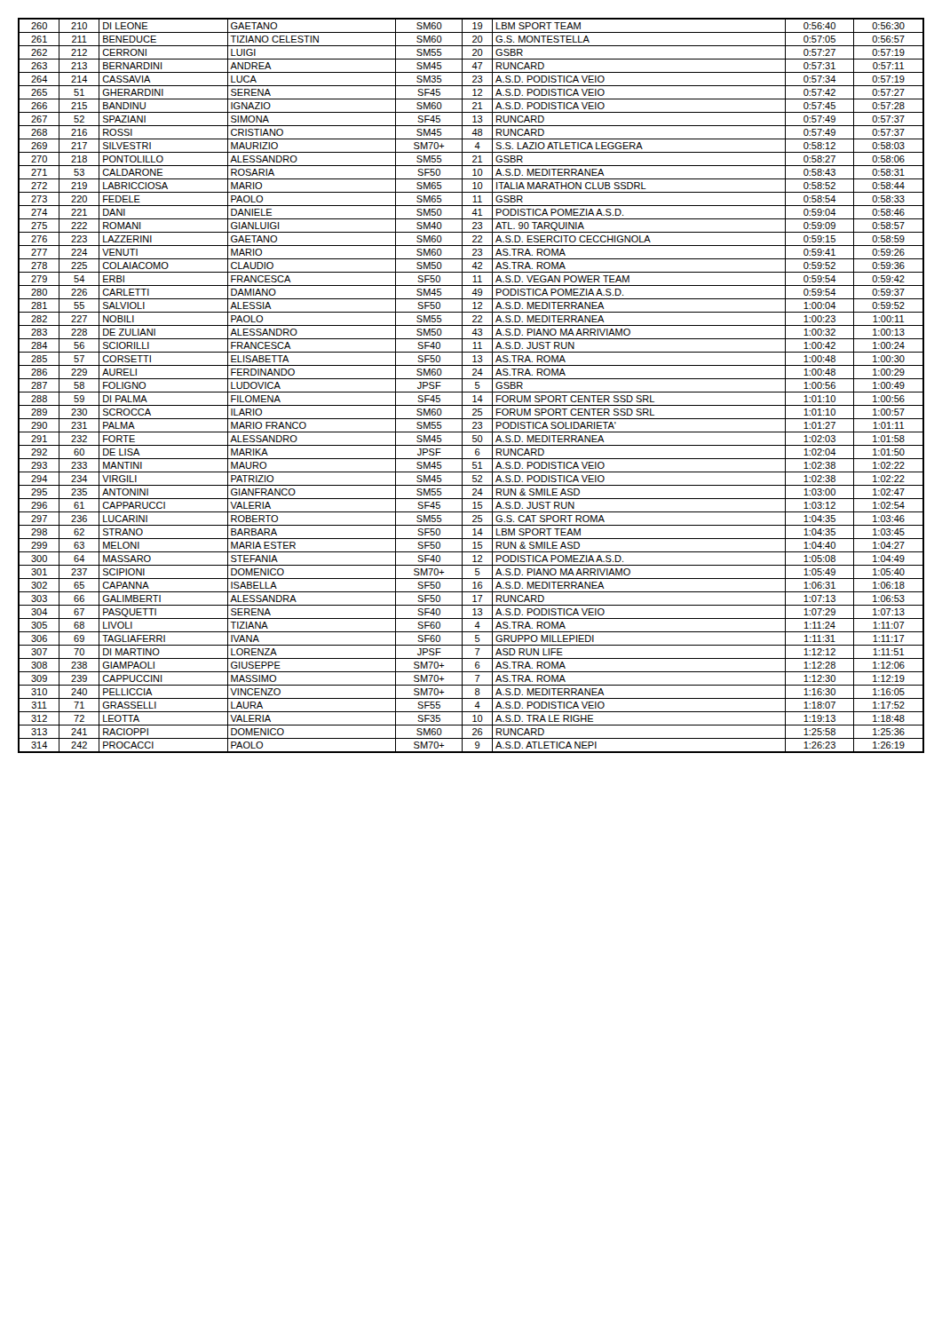| 260 | 210 | DI LEONE | GAETANO | SM60 | 19 | LBM SPORT TEAM | 0:56:40 | 0:56:30 |
| 261 | 211 | BENEDUCE | TIZIANO CELESTIN | SM60 | 20 | G.S. MONTESTELLA | 0:57:05 | 0:56:57 |
| 262 | 212 | CERRONI | LUIGI | SM55 | 20 | GSBR | 0:57:27 | 0:57:19 |
| 263 | 213 | BERNARDINI | ANDREA | SM45 | 47 | RUNCARD | 0:57:31 | 0:57:11 |
| 264 | 214 | CASSAVIA | LUCA | SM35 | 23 | A.S.D. PODISTICA VEIO | 0:57:34 | 0:57:19 |
| 265 | 51 | GHERARDINI | SERENA | SF45 | 12 | A.S.D. PODISTICA VEIO | 0:57:42 | 0:57:27 |
| 266 | 215 | BANDINU | IGNAZIO | SM60 | 21 | A.S.D. PODISTICA VEIO | 0:57:45 | 0:57:28 |
| 267 | 52 | SPAZIANI | SIMONA | SF45 | 13 | RUNCARD | 0:57:49 | 0:57:37 |
| 268 | 216 | ROSSI | CRISTIANO | SM45 | 48 | RUNCARD | 0:57:49 | 0:57:37 |
| 269 | 217 | SILVESTRI | MAURIZIO | SM70+ | 4 | S.S. LAZIO ATLETICA LEGGERA | 0:58:12 | 0:58:03 |
| 270 | 218 | PONTOLILLO | ALESSANDRO | SM55 | 21 | GSBR | 0:58:27 | 0:58:06 |
| 271 | 53 | CALDARONE | ROSARIA | SF50 | 10 | A.S.D. MEDITERRANEA | 0:58:43 | 0:58:31 |
| 272 | 219 | LABRICCIOSA | MARIO | SM65 | 10 | ITALIA MARATHON CLUB SSDRL | 0:58:52 | 0:58:44 |
| 273 | 220 | FEDELE | PAOLO | SM65 | 11 | GSBR | 0:58:54 | 0:58:33 |
| 274 | 221 | DANI | DANIELE | SM50 | 41 | PODISTICA POMEZIA A.S.D. | 0:59:04 | 0:58:46 |
| 275 | 222 | ROMANI | GIANLUIGI | SM40 | 23 | ATL. 90 TARQUINIA | 0:59:09 | 0:58:57 |
| 276 | 223 | LAZZERINI | GAETANO | SM60 | 22 | A.S.D. ESERCITO CECCHIGNOLA | 0:59:15 | 0:58:59 |
| 277 | 224 | VENUTI | MARIO | SM60 | 23 | AS.TRA. ROMA | 0:59:41 | 0:59:26 |
| 278 | 225 | COLAIACOMO | CLAUDIO | SM50 | 42 | AS.TRA. ROMA | 0:59:52 | 0:59:36 |
| 279 | 54 | ERBI | FRANCESCA | SF50 | 11 | A.S.D. VEGAN POWER TEAM | 0:59:54 | 0:59:42 |
| 280 | 226 | CARLETTI | DAMIANO | SM45 | 49 | PODISTICA POMEZIA A.S.D. | 0:59:54 | 0:59:37 |
| 281 | 55 | SALVIOLI | ALESSIA | SF50 | 12 | A.S.D. MEDITERRANEA | 1:00:04 | 0:59:52 |
| 282 | 227 | NOBILI | PAOLO | SM55 | 22 | A.S.D. MEDITERRANEA | 1:00:23 | 1:00:11 |
| 283 | 228 | DE ZULIANI | ALESSANDRO | SM50 | 43 | A.S.D. PIANO MA ARRIVIAMO | 1:00:32 | 1:00:13 |
| 284 | 56 | SCIORILLI | FRANCESCA | SF40 | 11 | A.S.D. JUST RUN | 1:00:42 | 1:00:24 |
| 285 | 57 | CORSETTI | ELISABETTA | SF50 | 13 | AS.TRA. ROMA | 1:00:48 | 1:00:30 |
| 286 | 229 | AURELI | FERDINANDO | SM60 | 24 | AS.TRA. ROMA | 1:00:48 | 1:00:29 |
| 287 | 58 | FOLIGNO | LUDOVICA | JPSF | 5 | GSBR | 1:00:56 | 1:00:49 |
| 288 | 59 | DI PALMA | FILOMENA | SF45 | 14 | FORUM SPORT CENTER SSD SRL | 1:01:10 | 1:00:56 |
| 289 | 230 | SCROCCA | ILARIO | SM60 | 25 | FORUM SPORT CENTER SSD SRL | 1:01:10 | 1:00:57 |
| 290 | 231 | PALMA | MARIO FRANCO | SM55 | 23 | PODISTICA SOLIDARIETA' | 1:01:27 | 1:01:11 |
| 291 | 232 | FORTE | ALESSANDRO | SM45 | 50 | A.S.D. MEDITERRANEA | 1:02:03 | 1:01:58 |
| 292 | 60 | DE LISA | MARIKA | JPSF | 6 | RUNCARD | 1:02:04 | 1:01:50 |
| 293 | 233 | MANTINI | MAURO | SM45 | 51 | A.S.D. PODISTICA VEIO | 1:02:38 | 1:02:22 |
| 294 | 234 | VIRGILI | PATRIZIO | SM45 | 52 | A.S.D. PODISTICA VEIO | 1:02:38 | 1:02:22 |
| 295 | 235 | ANTONINI | GIANFRANCO | SM55 | 24 | RUN & SMILE ASD | 1:03:00 | 1:02:47 |
| 296 | 61 | CAPPARUCCI | VALERIA | SF45 | 15 | A.S.D. JUST RUN | 1:03:12 | 1:02:54 |
| 297 | 236 | LUCARINI | ROBERTO | SM55 | 25 | G.S. CAT SPORT ROMA | 1:04:35 | 1:03:46 |
| 298 | 62 | STRANO | BARBARA | SF50 | 14 | LBM SPORT TEAM | 1:04:35 | 1:03:45 |
| 299 | 63 | MELONI | MARIA ESTER | SF50 | 15 | RUN & SMILE ASD | 1:04:40 | 1:04:27 |
| 300 | 64 | MASSARO | STEFANIA | SF40 | 12 | PODISTICA POMEZIA A.S.D. | 1:05:08 | 1:04:49 |
| 301 | 237 | SCIPIONI | DOMENICO | SM70+ | 5 | A.S.D. PIANO MA ARRIVIAMO | 1:05:49 | 1:05:40 |
| 302 | 65 | CAPANNA | ISABELLA | SF50 | 16 | A.S.D. MEDITERRANEA | 1:06:31 | 1:06:18 |
| 303 | 66 | GALIMBERTI | ALESSANDRA | SF50 | 17 | RUNCARD | 1:07:13 | 1:06:53 |
| 304 | 67 | PASQUETTI | SERENA | SF40 | 13 | A.S.D. PODISTICA VEIO | 1:07:29 | 1:07:13 |
| 305 | 68 | LIVOLI | TIZIANA | SF60 | 4 | AS.TRA. ROMA | 1:11:24 | 1:11:07 |
| 306 | 69 | TAGLIAFERRI | IVANA | SF60 | 5 | GRUPPO MILLEPIEDI | 1:11:31 | 1:11:17 |
| 307 | 70 | DI MARTINO | LORENZA | JPSF | 7 | ASD RUN LIFE | 1:12:12 | 1:11:51 |
| 308 | 238 | GIAMPAOLI | GIUSEPPE | SM70+ | 6 | AS.TRA. ROMA | 1:12:28 | 1:12:06 |
| 309 | 239 | CAPPUCCINI | MASSIMO | SM70+ | 7 | AS.TRA. ROMA | 1:12:30 | 1:12:19 |
| 310 | 240 | PELLICCIA | VINCENZO | SM70+ | 8 | A.S.D. MEDITERRANEA | 1:16:30 | 1:16:05 |
| 311 | 71 | GRASSELLI | LAURA | SF55 | 4 | A.S.D. PODISTICA VEIO | 1:18:07 | 1:17:52 |
| 312 | 72 | LEOTTA | VALERIA | SF35 | 10 | A.S.D. TRA LE RIGHE | 1:19:13 | 1:18:48 |
| 313 | 241 | RACIOPPI | DOMENICO | SM60 | 26 | RUNCARD | 1:25:58 | 1:25:36 |
| 314 | 242 | PROCACCI | PAOLO | SM70+ | 9 | A.S.D. ATLETICA NEPI | 1:26:23 | 1:26:19 |